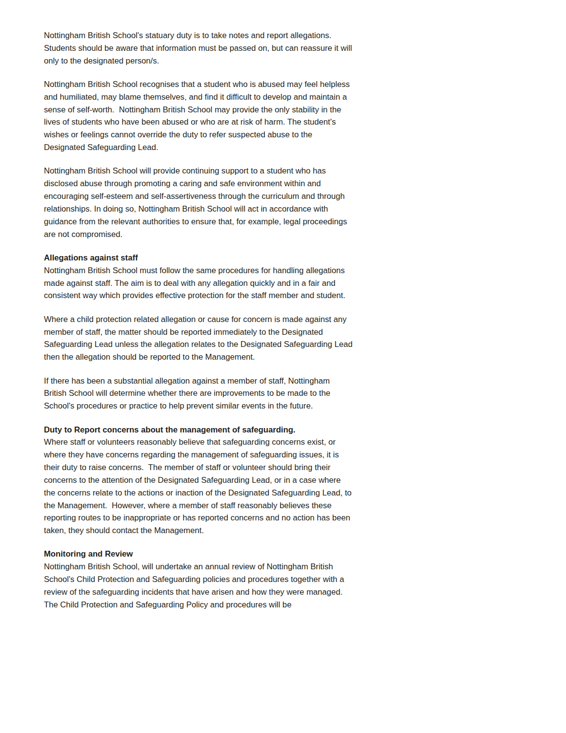Nottingham British School's statuary duty is to take notes and report allegations. Students should be aware that information must be passed on, but can reassure it will only to the designated person/s.
Nottingham British School recognises that a student who is abused may feel helpless and humiliated, may blame themselves, and find it difficult to develop and maintain a sense of self-worth. Nottingham British School may provide the only stability in the lives of students who have been abused or who are at risk of harm. The student's wishes or feelings cannot override the duty to refer suspected abuse to the Designated Safeguarding Lead.
Nottingham British School will provide continuing support to a student who has disclosed abuse through promoting a caring and safe environment within and encouraging self-esteem and self-assertiveness through the curriculum and through relationships. In doing so, Nottingham British School will act in accordance with guidance from the relevant authorities to ensure that, for example, legal proceedings are not compromised.
Allegations against staff
Nottingham British School must follow the same procedures for handling allegations made against staff. The aim is to deal with any allegation quickly and in a fair and consistent way which provides effective protection for the staff member and student.
Where a child protection related allegation or cause for concern is made against any member of staff, the matter should be reported immediately to the Designated Safeguarding Lead unless the allegation relates to the Designated Safeguarding Lead then the allegation should be reported to the Management.
If there has been a substantial allegation against a member of staff, Nottingham British School will determine whether there are improvements to be made to the School's procedures or practice to help prevent similar events in the future.
Duty to Report concerns about the management of safeguarding.
Where staff or volunteers reasonably believe that safeguarding concerns exist, or where they have concerns regarding the management of safeguarding issues, it is their duty to raise concerns. The member of staff or volunteer should bring their concerns to the attention of the Designated Safeguarding Lead, or in a case where the concerns relate to the actions or inaction of the Designated Safeguarding Lead, to the Management. However, where a member of staff reasonably believes these reporting routes to be inappropriate or has reported concerns and no action has been taken, they should contact the Management.
Monitoring and Review
Nottingham British School, will undertake an annual review of Nottingham British School's Child Protection and Safeguarding policies and procedures together with a review of the safeguarding incidents that have arisen and how they were managed. The Child Protection and Safeguarding Policy and procedures will be